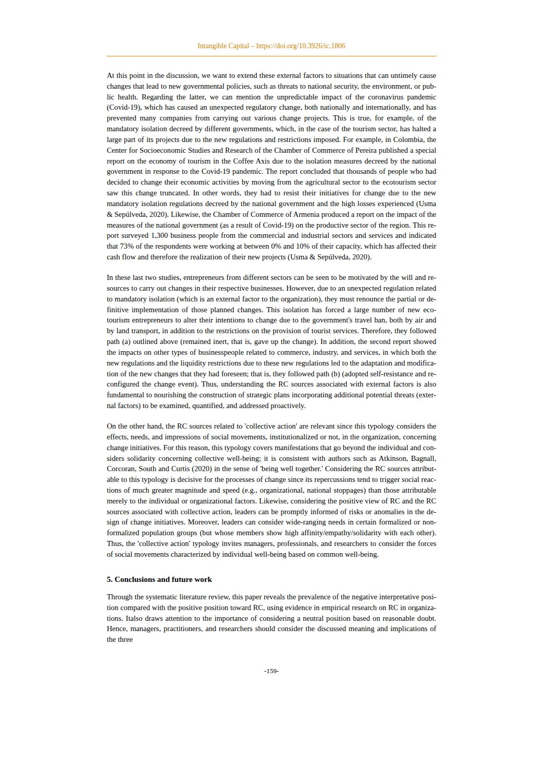Intangible Capital – https://doi.org/10.3926/ic.1806
At this point in the discussion, we want to extend these external factors to situations that can untimely cause changes that lead to new governmental policies, such as threats to national security, the environment, or public health. Regarding the latter, we can mention the unpredictable impact of the coronavirus pandemic (Covid-19), which has caused an unexpected regulatory change, both nationally and internationally, and has prevented many companies from carrying out various change projects. This is true, for example, of the mandatory isolation decreed by different governments, which, in the case of the tourism sector, has halted a large part of its projects due to the new regulations and restrictions imposed. For example, in Colombia, the Center for Socioeconomic Studies and Research of the Chamber of Commerce of Pereira published a special report on the economy of tourism in the Coffee Axis due to the isolation measures decreed by the national government in response to the Covid-19 pandemic. The report concluded that thousands of people who had decided to change their economic activities by moving from the agricultural sector to the ecotourism sector saw this change truncated. In other words, they had to resist their initiatives for change due to the new mandatory isolation regulations decreed by the national government and the high losses experienced (Usma & Sepúlveda, 2020). Likewise, the Chamber of Commerce of Armenia produced a report on the impact of the measures of the national government (as a result of Covid-19) on the productive sector of the region. This report surveyed 1,300 business people from the commercial and industrial sectors and services and indicated that 73% of the respondents were working at between 0% and 10% of their capacity, which has affected their cash flow and therefore the realization of their new projects (Usma & Sepúlveda, 2020).
In these last two studies, entrepreneurs from different sectors can be seen to be motivated by the will and resources to carry out changes in their respective businesses. However, due to an unexpected regulation related to mandatory isolation (which is an external factor to the organization), they must renounce the partial or definitive implementation of those planned changes. This isolation has forced a large number of new ecotourism entrepreneurs to alter their intentions to change due to the government's travel ban, both by air and by land transport, in addition to the restrictions on the provision of tourist services. Therefore, they followed path (a) outlined above (remained inert, that is, gave up the change). In addition, the second report showed the impacts on other types of businesspeople related to commerce, industry, and services, in which both the new regulations and the liquidity restrictions due to these new regulations led to the adaptation and modification of the new changes that they had foreseen; that is, they followed path (b) (adopted self-resistance and reconfigured the change event). Thus, understanding the RC sources associated with external factors is also fundamental to nourishing the construction of strategic plans incorporating additional potential threats (external factors) to be examined, quantified, and addressed proactively.
On the other hand, the RC sources related to 'collective action' are relevant since this typology considers the effects, needs, and impressions of social movements, institutionalized or not, in the organization, concerning change initiatives. For this reason, this typology covers manifestations that go beyond the individual and considers solidarity concerning collective well-being; it is consistent with authors such as Atkinson, Bagnall, Corcoran, South and Curtis (2020) in the sense of 'being well together.' Considering the RC sources attributable to this typology is decisive for the processes of change since its repercussions tend to trigger social reactions of much greater magnitude and speed (e.g., organizational, national stoppages) than those attributable merely to the individual or organizational factors. Likewise, considering the positive view of RC and the RC sources associated with collective action, leaders can be promptly informed of risks or anomalies in the design of change initiatives. Moreover, leaders can consider wide-ranging needs in certain formalized or non-formalized population groups (but whose members show high affinity/empathy/solidarity with each other). Thus, the 'collective action' typology invites managers, professionals, and researchers to consider the forces of social movements characterized by individual well-being based on common well-being.
5. Conclusions and future work
Through the systematic literature review, this paper reveals the prevalence of the negative interpretative position compared with the positive position toward RC, using evidence in empirical research on RC in organizations. Italso draws attention to the importance of considering a neutral position based on reasonable doubt. Hence, managers, practitioners, and researchers should consider the discussed meaning and implications of the three
-159-